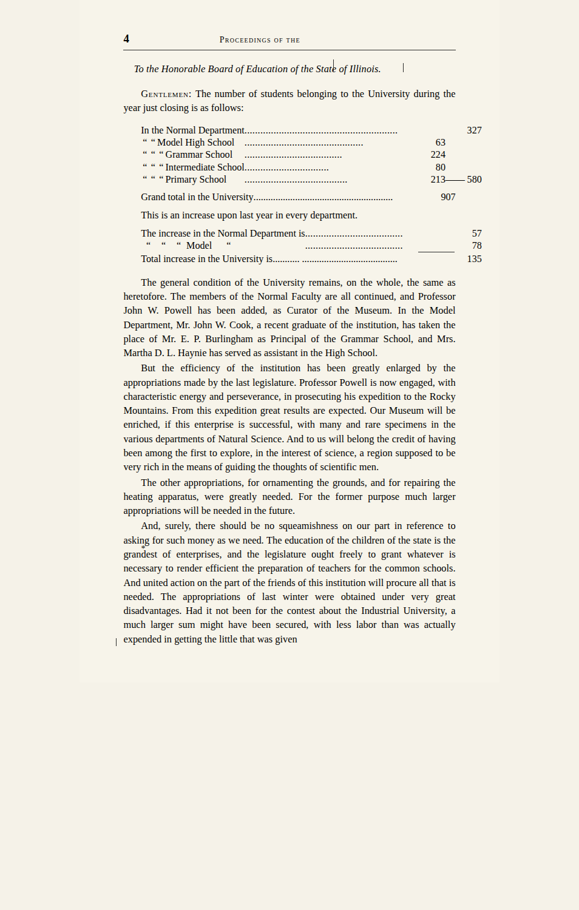4
Proceedings of the
To the Honorable Board of Education of the State of Illinois.
Gentlemen: The number of students belonging to the University during the year just closing is as follows:
| In the Normal Department | .......................................................... | | 327 |
| “ | “ | Model High School | ............................................. | 63 | |
| “ | “ | “ | Grammar School | ..................................... | 224 | |
| “ | “ | “ | Intermediate School | ................................ | 80 | |
| “ | “ | “ | Primary School | ....................................... | 213 | —— 580 |
Grand total in the University ......................................................... 907
This is an increase upon last year in every department.
| The increase in the Normal Department is | ..................................... | 57 |
| “ | “ | “ | Model “ | ..................................... | 78 |
Total increase in the University is ........... ....................................... 135
The general condition of the University remains, on the whole, the same as heretofore. The members of the Normal Faculty are all continued, and Professor John W. Powell has been added, as Curator of the Museum. In the Model Department, Mr. John W. Cook, a recent graduate of the institution, has taken the place of Mr. E. P. Burlingham as Principal of the Grammar School, and Mrs. Martha D. L. Haynie has served as assistant in the High School.
But the efficiency of the institution has been greatly enlarged by the appropriations made by the last legislature. Professor Powell is now engaged, with characteristic energy and perseverance, in prosecuting his expedition to the Rocky Mountains. From this expedition great results are expected. Our Museum will be enriched, if this enterprise is successful, with many and rare specimens in the various departments of Natural Science. And to us will belong the credit of having been among the first to explore, in the interest of science, a region supposed to be very rich in the means of guiding the thoughts of scientific men.
The other appropriations, for ornamenting the grounds, and for repairing the heating apparatus, were greatly needed. For the former purpose much larger appropriations will be needed in the future.
And, surely, there should be no squeamishness on our part in reference to asking for such money as we need. The education of the children of the state is the grandest of enterprises, and the legislature ought freely to grant whatever is necessary to render efficient the preparation of teachers for the common schools. And united action on the part of the friends of this institution will procure all that is needed. The appropriations of last winter were obtained under very great disadvantages. Had it not been for the contest about the Industrial University, a much larger sum might have been secured, with less labor than was actually expended in getting the little that was given